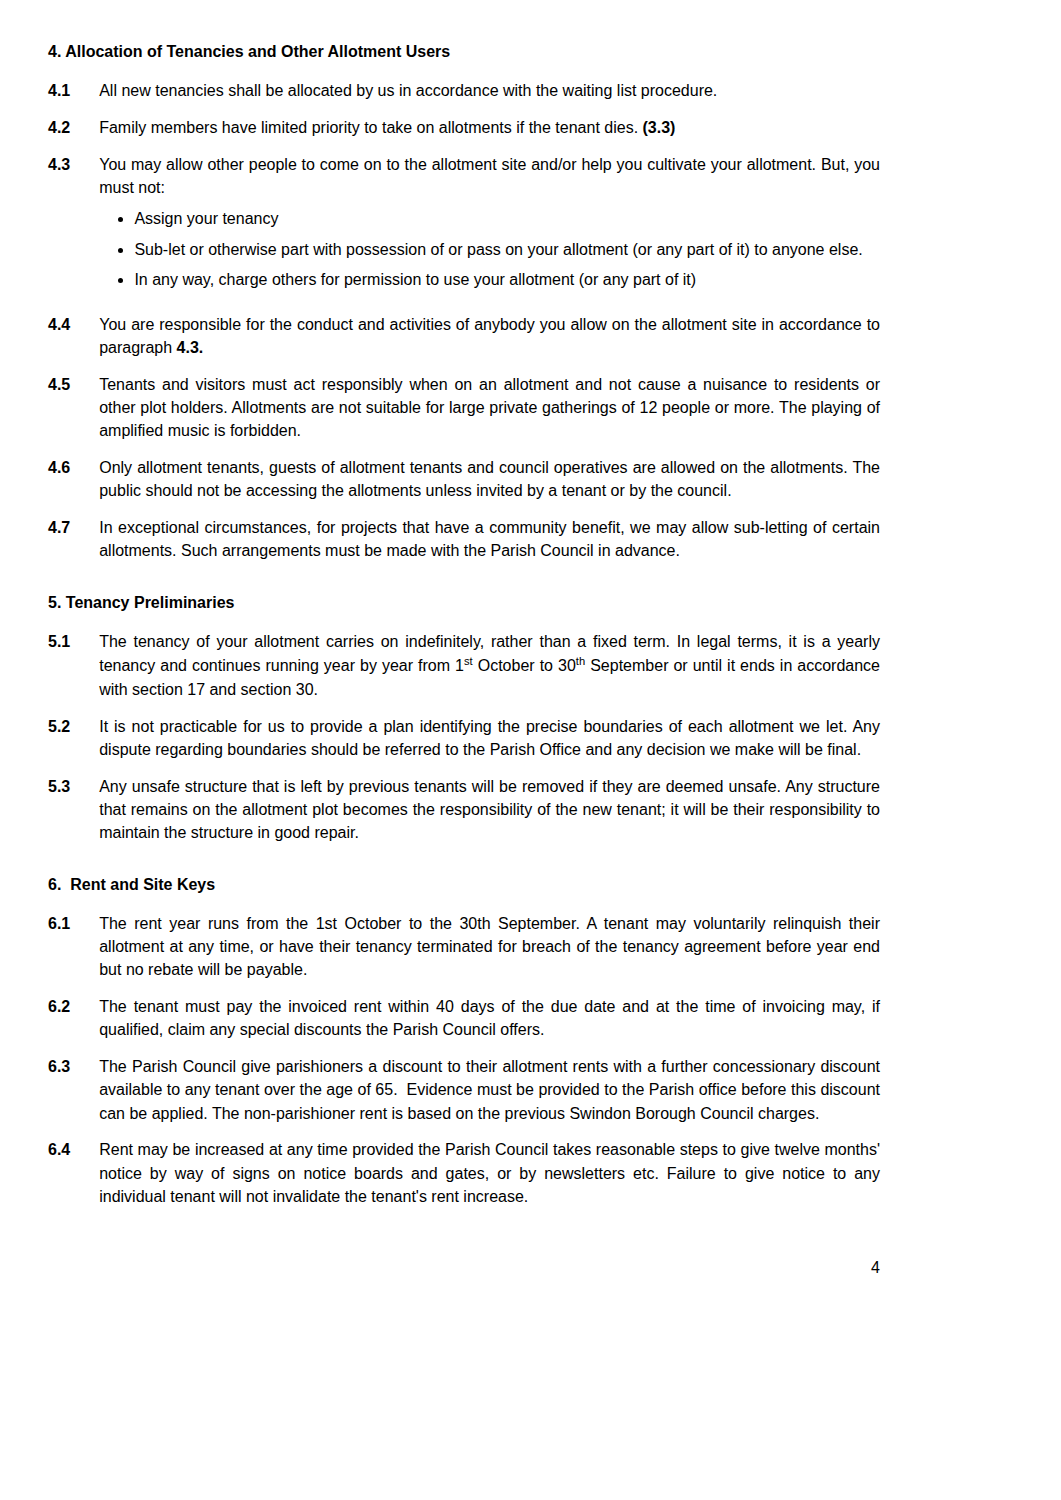4. Allocation of Tenancies and Other Allotment Users
4.1
All new tenancies shall be allocated by us in accordance with the waiting list procedure.
4.2
Family members have limited priority to take on allotments if the tenant dies. (3.3)
4.3
You may allow other people to come on to the allotment site and/or help you cultivate your allotment. But, you must not:
Assign your tenancy
Sub-let or otherwise part with possession of or pass on your allotment (or any part of it) to anyone else.
In any way, charge others for permission to use your allotment (or any part of it)
4.4
You are responsible for the conduct and activities of anybody you allow on the allotment site in accordance to paragraph 4.3.
4.5
Tenants and visitors must act responsibly when on an allotment and not cause a nuisance to residents or other plot holders. Allotments are not suitable for large private gatherings of 12 people or more. The playing of amplified music is forbidden.
4.6
Only allotment tenants, guests of allotment tenants and council operatives are allowed on the allotments. The public should not be accessing the allotments unless invited by a tenant or by the council.
4.7
In exceptional circumstances, for projects that have a community benefit, we may allow sub-letting of certain allotments. Such arrangements must be made with the Parish Council in advance.
5. Tenancy Preliminaries
5.1
The tenancy of your allotment carries on indefinitely, rather than a fixed term. In legal terms, it is a yearly tenancy and continues running year by year from 1st October to 30th September or until it ends in accordance with section 17 and section 30.
5.2
It is not practicable for us to provide a plan identifying the precise boundaries of each allotment we let. Any dispute regarding boundaries should be referred to the Parish Office and any decision we make will be final.
5.3
Any unsafe structure that is left by previous tenants will be removed if they are deemed unsafe. Any structure that remains on the allotment plot becomes the responsibility of the new tenant; it will be their responsibility to maintain the structure in good repair.
6. Rent and Site Keys
6.1
The rent year runs from the 1st October to the 30th September. A tenant may voluntarily relinquish their allotment at any time, or have their tenancy terminated for breach of the tenancy agreement before year end but no rebate will be payable.
6.2
The tenant must pay the invoiced rent within 40 days of the due date and at the time of invoicing may, if qualified, claim any special discounts the Parish Council offers.
6.3
The Parish Council give parishioners a discount to their allotment rents with a further concessionary discount available to any tenant over the age of 65. Evidence must be provided to the Parish office before this discount can be applied. The non-parishioner rent is based on the previous Swindon Borough Council charges.
6.4
Rent may be increased at any time provided the Parish Council takes reasonable steps to give twelve months' notice by way of signs on notice boards and gates, or by newsletters etc. Failure to give notice to any individual tenant will not invalidate the tenant's rent increase.
4